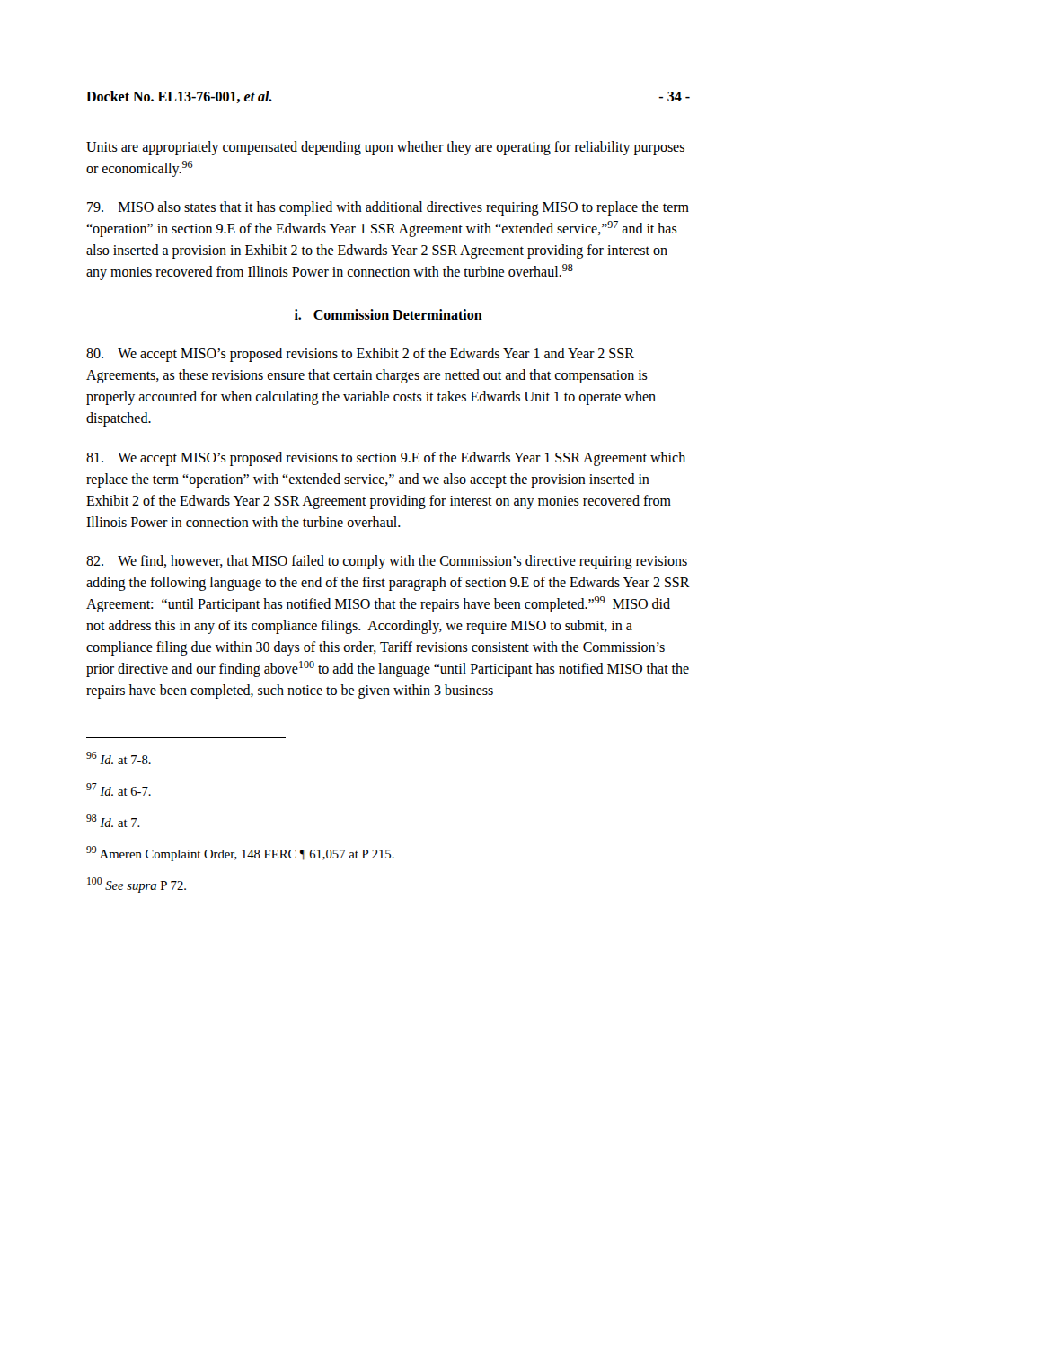Docket No. EL13-76-001, et al. - 34 -
Units are appropriately compensated depending upon whether they are operating for reliability purposes or economically.96
79. MISO also states that it has complied with additional directives requiring MISO to replace the term “operation” in section 9.E of the Edwards Year 1 SSR Agreement with “extended service,”97 and it has also inserted a provision in Exhibit 2 to the Edwards Year 2 SSR Agreement providing for interest on any monies recovered from Illinois Power in connection with the turbine overhaul.98
i. Commission Determination
80. We accept MISO’s proposed revisions to Exhibit 2 of the Edwards Year 1 and Year 2 SSR Agreements, as these revisions ensure that certain charges are netted out and that compensation is properly accounted for when calculating the variable costs it takes Edwards Unit 1 to operate when dispatched.
81. We accept MISO’s proposed revisions to section 9.E of the Edwards Year 1 SSR Agreement which replace the term “operation” with “extended service,” and we also accept the provision inserted in Exhibit 2 of the Edwards Year 2 SSR Agreement providing for interest on any monies recovered from Illinois Power in connection with the turbine overhaul.
82. We find, however, that MISO failed to comply with the Commission’s directive requiring revisions adding the following language to the end of the first paragraph of section 9.E of the Edwards Year 2 SSR Agreement: “until Participant has notified MISO that the repairs have been completed.”99 MISO did not address this in any of its compliance filings. Accordingly, we require MISO to submit, in a compliance filing due within 30 days of this order, Tariff revisions consistent with the Commission’s prior directive and our finding above100 to add the language “until Participant has notified MISO that the repairs have been completed, such notice to be given within 3 business
96 Id. at 7-8.
97 Id. at 6-7.
98 Id. at 7.
99 Ameren Complaint Order, 148 FERC ¶ 61,057 at P 215.
100 See supra P 72.